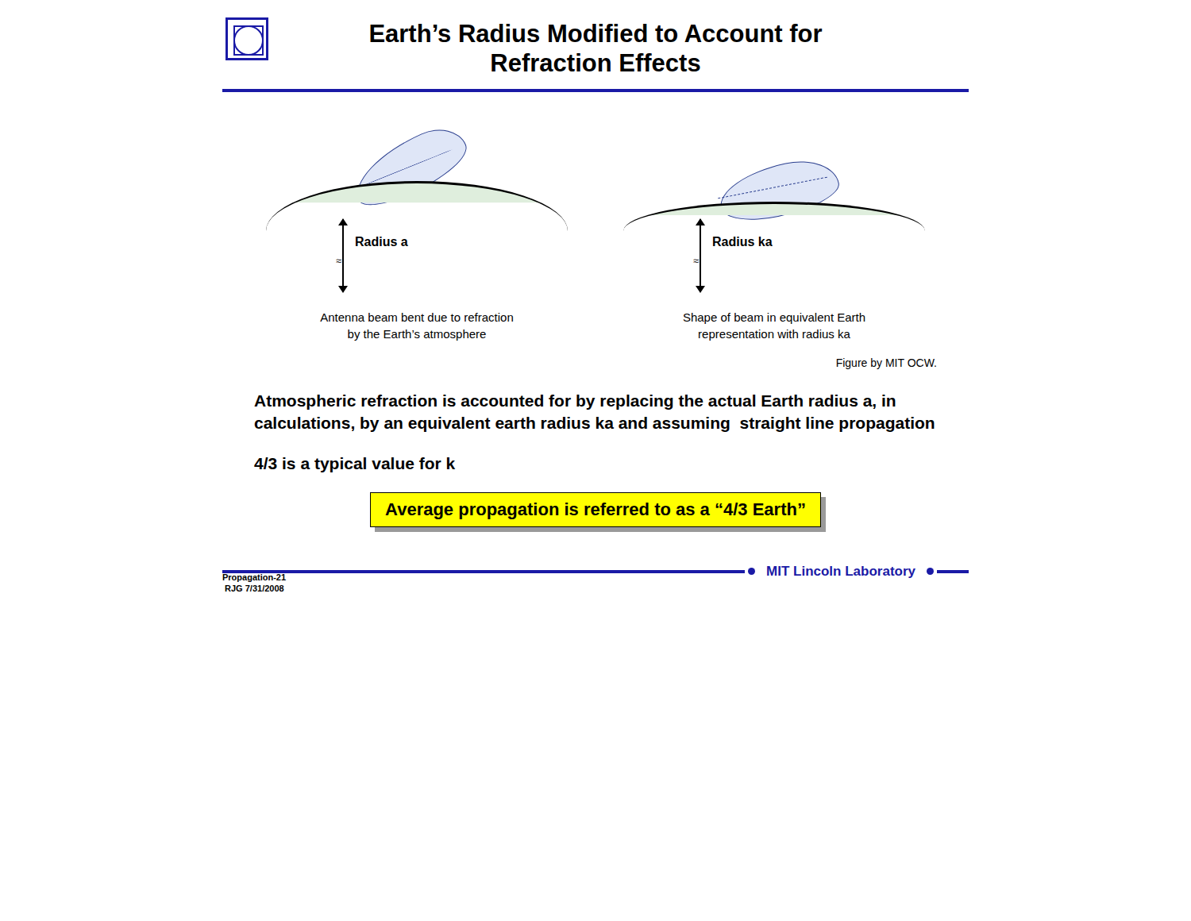Earth’s Radius Modified to Account for
Refraction Effects
≈
Radius a
Antenna beam bent due to refraction
by the Earth’s atmosphere
≈
Radius ka
Shape of beam in equivalent Earth
representation with radius ka
Figure by MIT OCW.
Atmospheric refraction is accounted for by replacing the actual Earth radius a, in calculations, by an equivalent earth radius ka and assuming straight line propagation
4/3 is a typical value for k
Average propagation is referred to as a “4/3 Earth”
Propagation-21
RJG 7/31/2008
MIT Lincoln Laboratory